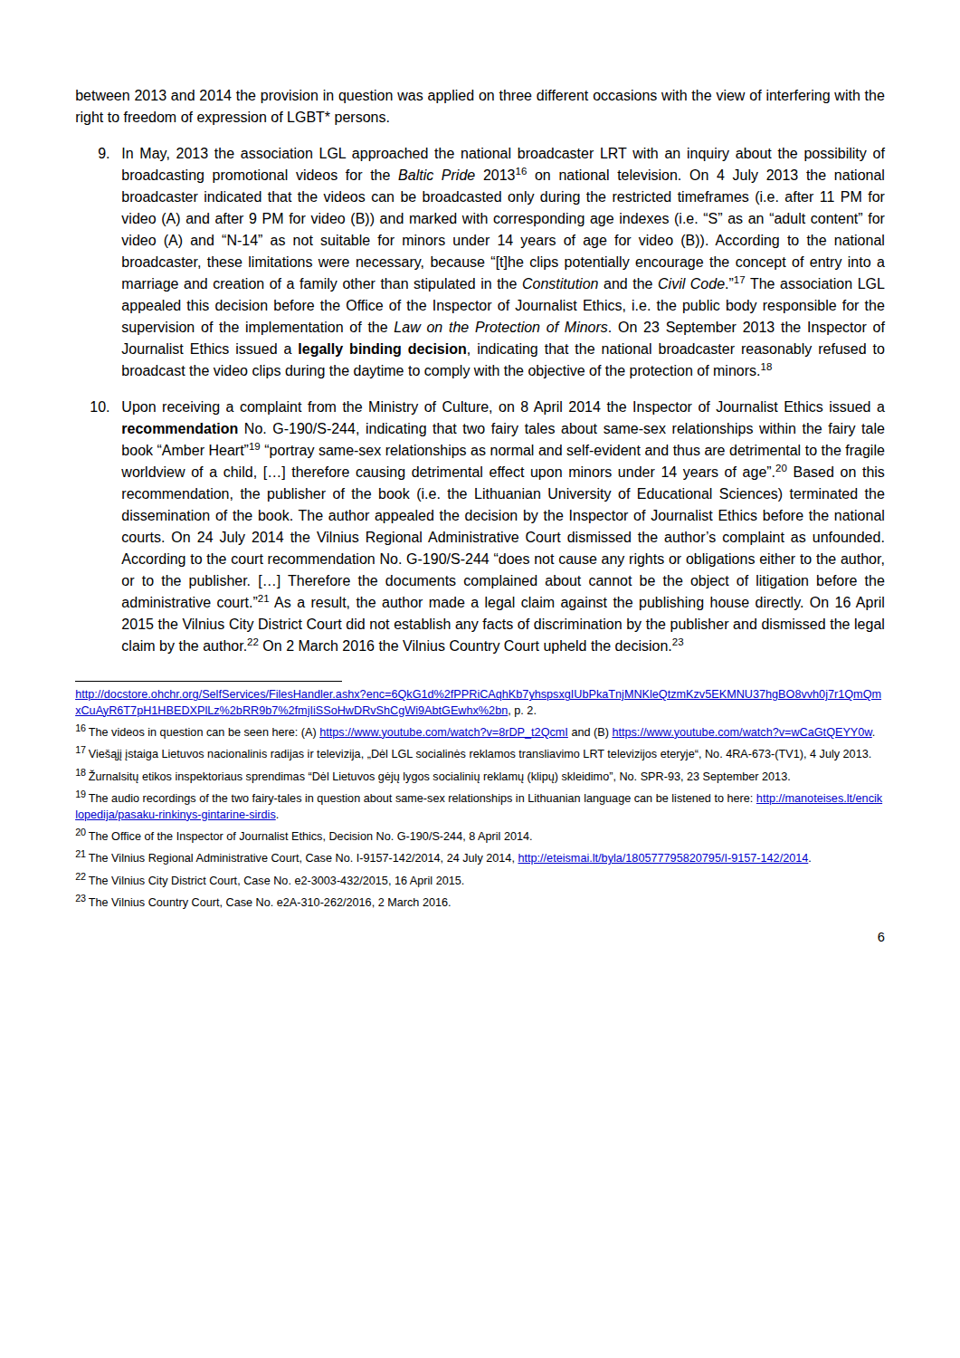between 2013 and 2014 the provision in question was applied on three different occasions with the view of interfering with the right to freedom of expression of LGBT* persons.
9. In May, 2013 the association LGL approached the national broadcaster LRT with an inquiry about the possibility of broadcasting promotional videos for the Baltic Pride 201316 on national television. On 4 July 2013 the national broadcaster indicated that the videos can be broadcasted only during the restricted timeframes (i.e. after 11 PM for video (A) and after 9 PM for video (B)) and marked with corresponding age indexes (i.e. “S” as an “adult content” for video (A) and “N-14” as not suitable for minors under 14 years of age for video (B)). According to the national broadcaster, these limitations were necessary, because “[t]he clips potentially encourage the concept of entry into a marriage and creation of a family other than stipulated in the Constitution and the Civil Code.”17 The association LGL appealed this decision before the Office of the Inspector of Journalist Ethics, i.e. the public body responsible for the supervision of the implementation of the Law on the Protection of Minors. On 23 September 2013 the Inspector of Journalist Ethics issued a legally binding decision, indicating that the national broadcaster reasonably refused to broadcast the video clips during the daytime to comply with the objective of the protection of minors.18
10. Upon receiving a complaint from the Ministry of Culture, on 8 April 2014 the Inspector of Journalist Ethics issued a recommendation No. G-190/S-244, indicating that two fairy tales about same-sex relationships within the fairy tale book “Amber Heart”19 “portray same-sex relationships as normal and self-evident and thus are detrimental to the fragile worldview of a child, […] therefore causing detrimental effect upon minors under 14 years of age”.20 Based on this recommendation, the publisher of the book (i.e. the Lithuanian University of Educational Sciences) terminated the dissemination of the book. The author appealed the decision by the Inspector of Journalist Ethics before the national courts. On 24 July 2014 the Vilnius Regional Administrative Court dismissed the author’s complaint as unfounded. According to the court recommendation No. G-190/S-244 “does not cause any rights or obligations either to the author, or to the publisher. […] Therefore the documents complained about cannot be the object of litigation before the administrative court.”21 As a result, the author made a legal claim against the publishing house directly. On 16 April 2015 the Vilnius City District Court did not establish any facts of discrimination by the publisher and dismissed the legal claim by the author.22 On 2 March 2016 the Vilnius Country Court upheld the decision.23
http://docstore.ohchr.org/SelfServices/FilesHandler.ashx?enc=6QkG1d%2fPPRiCAqhKb7yhspsxgIUbPkaTnjMNKleQtzmKzv5EKMNU37hgBO8vvh0j7r1QmQmxCuAyR6T7pH1HBEDXPlLz%2bRR9b7%2fmjIiSSoHwDRvShCgWi9AbtGEwhx%2bn, p. 2.
16 The videos in question can be seen here: (A) https://www.youtube.com/watch?v=8rDP_t2QcmI and (B) https://www.youtube.com/watch?v=wCaGtQEYY0w.
17 Viešąjį įstaiga Lietuvos nacionalinis radijas ir televizija, „Dėl LGL socialinės reklamos transliavimo LRT televizijos eteryje“, No. 4RA-673-(TV1), 4 July 2013.
18 Žurnalsitų etikos inspektoriaus sprendimas “Dėl Lietuvos gėjų lygos socialinių reklamų (klipų) skleidimo”, No. SPR-93, 23 September 2013.
19 The audio recordings of the two fairy-tales in question about same-sex relationships in Lithuanian language can be listened to here: http://manoteises.lt/enciklopedija/pasaku-rinkinys-gintarine-sirdis.
20 The Office of the Inspector of Journalist Ethics, Decision No. G-190/S-244, 8 April 2014.
21 The Vilnius Regional Administrative Court, Case No. I-9157-142/2014, 24 July 2014, http://eteismai.lt/byla/180577795820795/I-9157-142/2014.
22 The Vilnius City District Court, Case No. e2-3003-432/2015, 16 April 2015.
23 The Vilnius Country Court, Case No. e2A-310-262/2016, 2 March 2016.
6